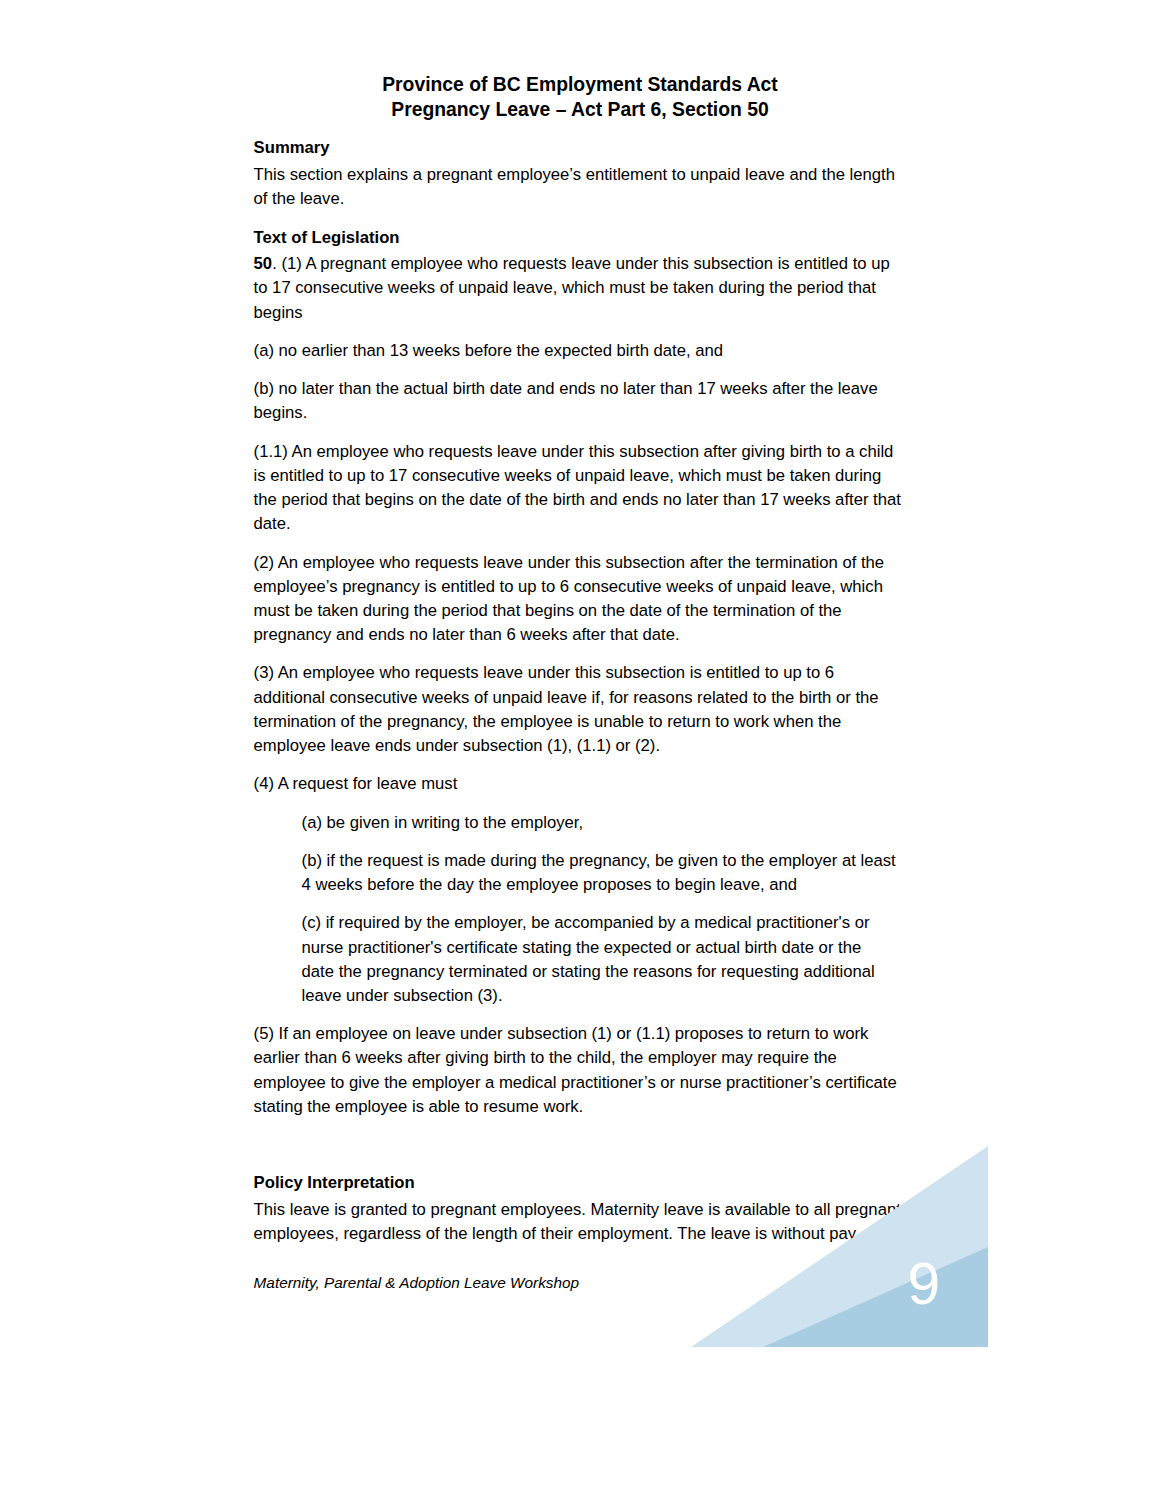Province of BC Employment Standards Act Pregnancy Leave – Act Part 6, Section 50
Summary
This section explains a pregnant employee’s entitlement to unpaid leave and the length of the leave.
Text of Legislation
50. (1) A pregnant employee who requests leave under this subsection is entitled to up to 17 consecutive weeks of unpaid leave, which must be taken during the period that begins
(a) no earlier than 13 weeks before the expected birth date, and
(b) no later than the actual birth date and ends no later than 17 weeks after the leave begins.
(1.1) An employee who requests leave under this subsection after giving birth to a child is entitled to up to 17 consecutive weeks of unpaid leave, which must be taken during the period that begins on the date of the birth and ends no later than 17 weeks after that date.
(2) An employee who requests leave under this subsection after the termination of the employee’s pregnancy is entitled to up to 6 consecutive weeks of unpaid leave, which must be taken during the period that begins on the date of the termination of the pregnancy and ends no later than 6 weeks after that date.
(3) An employee who requests leave under this subsection is entitled to up to 6 additional consecutive weeks of unpaid leave if, for reasons related to the birth or the termination of the pregnancy, the employee is unable to return to work when the employee leave ends under subsection (1), (1.1) or (2).
(4) A request for leave must
(a) be given in writing to the employer,
(b) if the request is made during the pregnancy, be given to the employer at least 4 weeks before the day the employee proposes to begin leave, and
(c) if required by the employer, be accompanied by a medical practitioner's or nurse practitioner's certificate stating the expected or actual birth date or the date the pregnancy terminated or stating the reasons for requesting additional leave under subsection (3).
(5) If an employee on leave under subsection (1) or (1.1) proposes to return to work earlier than 6 weeks after giving birth to the child, the employer may require the employee to give the employer a medical practitioner’s or nurse practitioner’s certificate stating the employee is able to resume work.
Policy Interpretation
This leave is granted to pregnant employees. Maternity leave is available to all pregnant employees, regardless of the length of their employment. The leave is without pay.
Maternity, Parental & Adoption Leave Workshop
9